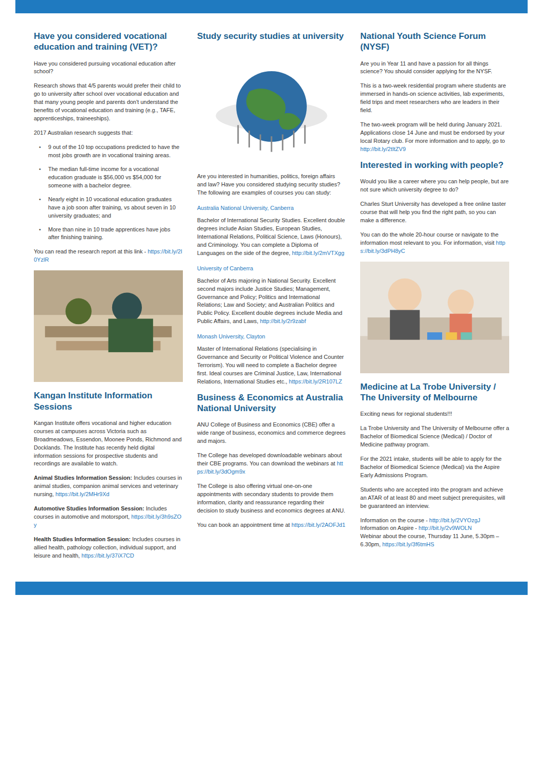Have you considered vocational education and training (VET)?
Have you considered pursuing vocational education after school?
Research shows that 4/5 parents would prefer their child to go to university after school over vocational education and that many young people and parents don't understand the benefits of vocational education and training (e.g., TAFE, apprenticeships, traineeships).
2017 Australian research suggests that:
9 out of the 10 top occupations predicted to have the most jobs growth are in vocational training areas.
The median full-time income for a vocational education graduate is $56,000 vs $54,000 for someone with a bachelor degree.
Nearly eight in 10 vocational education graduates have a job soon after training, vs about seven in 10 university graduates; and
More than nine in 10 trade apprentices have jobs after finishing training.
You can read the research report at this link - https://bit.ly/2l0YzlR
Kangan Institute Information Sessions
Kangan Institute offers vocational and higher education courses at campuses across Victoria such as Broadmeadows, Essendon, Moonee Ponds, Richmond and Docklands. The Institute has recently held digital information sessions for prospective students and recordings are available to watch.
Animal Studies Information Session: Includes courses in animal studies, companion animal services and veterinary nursing, https://bit.ly/2MHr9Xd
Automotive Studies Information Session: Includes courses in automotive and motorsport, https://bit.ly/3h9sZOy
Health Studies Information Session: Includes courses in allied health, pathology collection, individual support, and leisure and health, https://bit.ly/37iX7CD
Study security studies at university
Are you interested in humanities, politics, foreign affairs and law? Have you considered studying security studies? The following are examples of courses you can study:
Australia National University, Canberra
Bachelor of International Security Studies. Excellent double degrees include Asian Studies, European Studies, International Relations, Political Science, Laws (Honours), and Criminology. You can complete a Diploma of Languages on the side of the degree, http://bit.ly/2mVTXgg
University of Canberra
Bachelor of Arts majoring in National Security. Excellent second majors include Justice Studies; Management, Governance and Policy; Politics and International Relations; Law and Society; and Australian Politics and Public Policy. Excellent double degrees include Media and Public Affairs, and Laws, http://bit.ly/2r9zabf
Monash University, Clayton
Master of International Relations (specialising in Governance and Security or Political Violence and Counter Terrorism). You will need to complete a Bachelor degree first. Ideal courses are Criminal Justice, Law, International Relations, International Studies etc., https://bit.ly/2R107LZ
Business & Economics at Australia National University
ANU College of Business and Economics (CBE) offer a wide range of business, economics and commerce degrees and majors.
The College has developed downloadable webinars about their CBE programs. You can download the webinars at https://bit.ly/3dOgm9x
The College is also offering virtual one-on-one appointments with secondary students to provide them information, clarity and reassurance regarding their decision to study business and economics degrees at ANU.
You can book an appointment time at https://bit.ly/2AOFJd1
National Youth Science Forum (NYSF)
Are you in Year 11 and have a passion for all things science? You should consider applying for the NYSF.
This is a two-week residential program where students are immersed in hands-on science activities, lab experiments, field trips and meet researchers who are leaders in their field.
The two-week program will be held during January 2021. Applications close 14 June and must be endorsed by your local Rotary club. For more information and to apply, go to http://bit.ly/2tItZV9
Interested in working with people?
Would you like a career where you can help people, but are not sure which university degree to do?
Charles Sturt University has developed a free online taster course that will help you find the right path, so you can make a difference.
You can do the whole 20-hour course or navigate to the information most relevant to you. For information, visit https://bit.ly/3dPH8yC
Medicine at La Trobe University / The University of Melbourne
Exciting news for regional students!!!
La Trobe University and The University of Melbourne offer a Bachelor of Biomedical Science (Medical) / Doctor of Medicine pathway program.
For the 2021 intake, students will be able to apply for the Bachelor of Biomedical Science (Medical) via the Aspire Early Admissions Program.
Students who are accepted into the program and achieve an ATAR of at least 80 and meet subject prerequisites, will be guaranteed an interview.
Information on the course - http://bit.ly/2VYOzgJ
Information on Aspire - http://bit.ly/2v9WOLN
Webinar about the course, Thursday 11 June, 5.30pm – 6.30pm, https://bit.ly/3f6tmHS